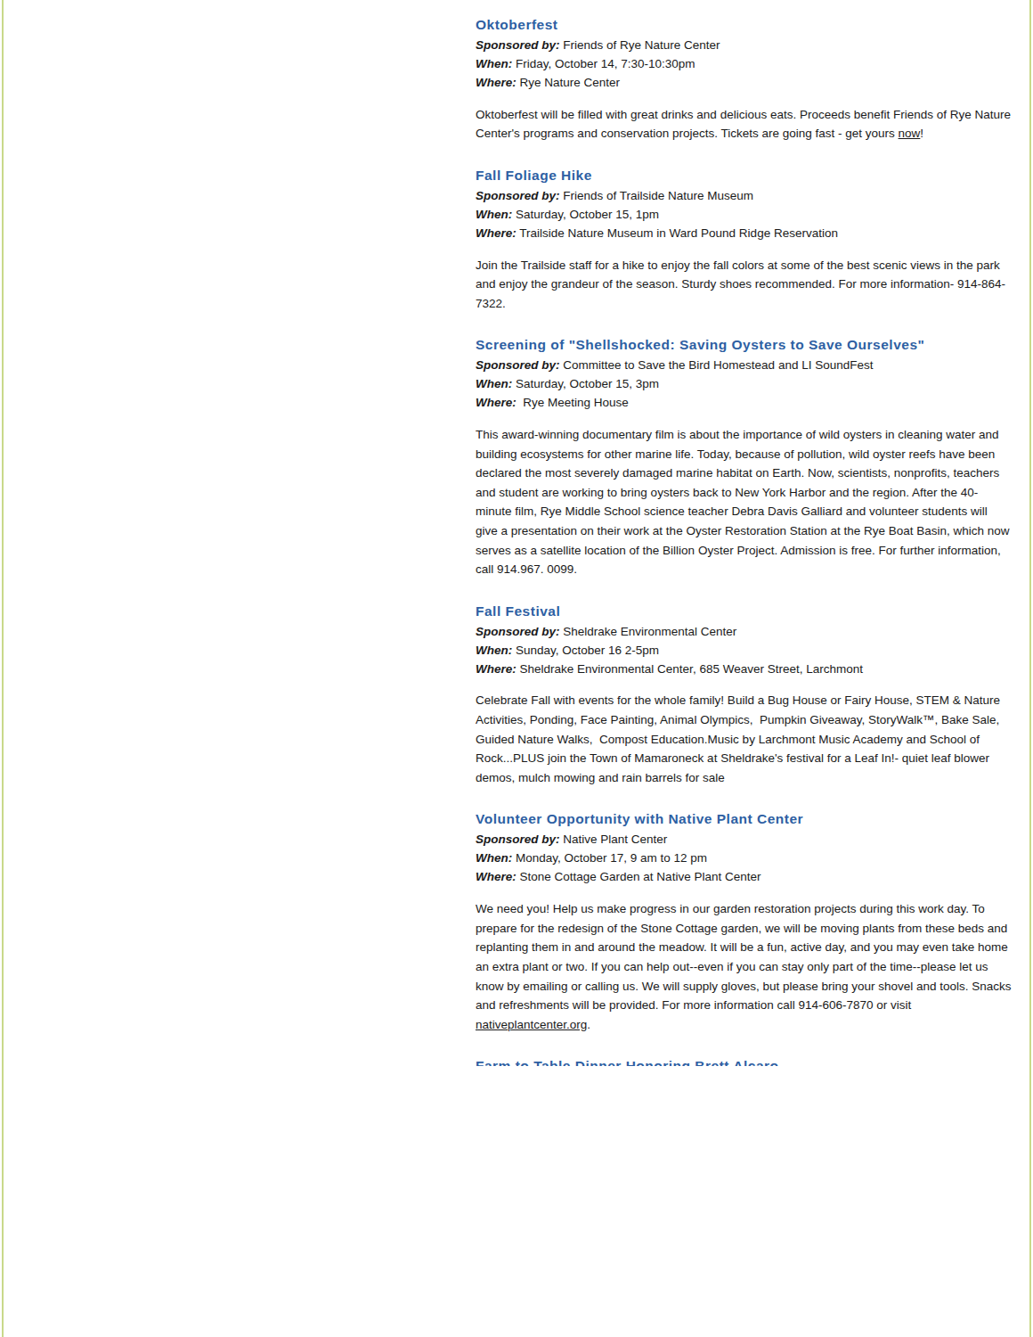Oktoberfest
Sponsored by: Friends of Rye Nature Center
When: Friday, October 14, 7:30-10:30pm
Where: Rye Nature Center
Oktoberfest will be filled with great drinks and delicious eats. Proceeds benefit Friends of Rye Nature Center's programs and conservation projects. Tickets are going fast - get yours now!
Fall Foliage Hike
Sponsored by: Friends of Trailside Nature Museum
When: Saturday, October 15, 1pm
Where: Trailside Nature Museum in Ward Pound Ridge Reservation
Join the Trailside staff for a hike to enjoy the fall colors at some of the best scenic views in the park and enjoy the grandeur of the season. Sturdy shoes recommended. For more information- 914-864-7322.
Screening of "Shellshocked: Saving Oysters to Save Ourselves"
Sponsored by: Committee to Save the Bird Homestead and LI SoundFest
When: Saturday, October 15, 3pm
Where: Rye Meeting House
This award-winning documentary film is about the importance of wild oysters in cleaning water and building ecosystems for other marine life. Today, because of pollution, wild oyster reefs have been declared the most severely damaged marine habitat on Earth. Now, scientists, nonprofits, teachers and student are working to bring oysters back to New York Harbor and the region. After the 40-minute film, Rye Middle School science teacher Debra Davis Galliard and volunteer students will give a presentation on their work at the Oyster Restoration Station at the Rye Boat Basin, which now serves as a satellite location of the Billion Oyster Project. Admission is free. For further information, call 914.967. 0099.
Fall Festival
Sponsored by: Sheldrake Environmental Center
When: Sunday, October 16 2-5pm
Where: Sheldrake Environmental Center, 685 Weaver Street, Larchmont
Celebrate Fall with events for the whole family! Build a Bug House or Fairy House, STEM & Nature Activities, Ponding, Face Painting, Animal Olympics, Pumpkin Giveaway, StoryWalk™, Bake Sale, Guided Nature Walks, Compost Education.Music by Larchmont Music Academy and School of Rock...PLUS join the Town of Mamaroneck at Sheldrake's festival for a Leaf In!- quiet leaf blower demos, mulch mowing and rain barrels for sale
Volunteer Opportunity with Native Plant Center
Sponsored by: Native Plant Center
When: Monday, October 17, 9 am to 12 pm
Where: Stone Cottage Garden at Native Plant Center
We need you! Help us make progress in our garden restoration projects during this work day. To prepare for the redesign of the Stone Cottage garden, we will be moving plants from these beds and replanting them in and around the meadow. It will be a fun, active day, and you may even take home an extra plant or two. If you can help out--even if you can stay only part of the time--please let us know by emailing or calling us. We will supply gloves, but please bring your shovel and tools. Snacks and refreshments will be provided. For more information call 914-606-7870 or visit nativeplantcenter.org.
Farm to Table Dinner Honoring Brett Alcaro